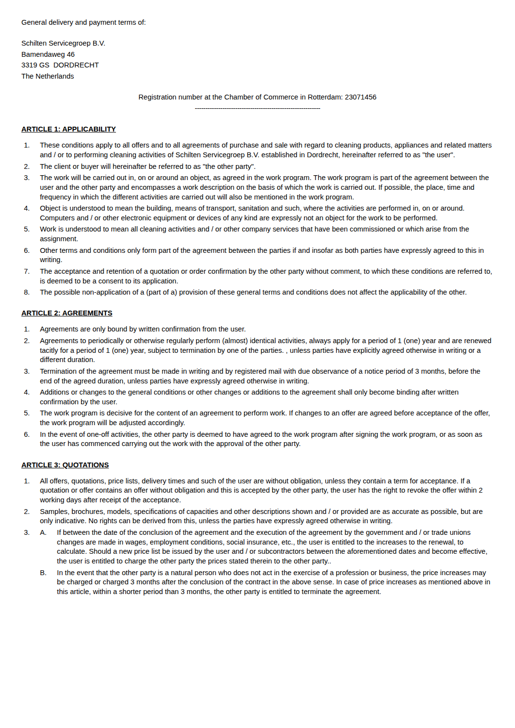General delivery and payment terms of:
Schilten Servicegroep B.V.
Bamendaweg 46
3319 GS DORDRECHT
The Netherlands
Registration number at the Chamber of Commerce in Rotterdam: 23071456
-----------------------------------------------------------
ARTICLE 1: APPLICABILITY
These conditions apply to all offers and to all agreements of purchase and sale with regard to cleaning products, appliances and related matters and / or to performing cleaning activities of Schilten Servicegroep B.V. established in Dordrecht, hereinafter referred to as "the user".
The client or buyer will hereinafter be referred to as "the other party".
The work will be carried out in, on or around an object, as agreed in the work program. The work program is part of the agreement between the user and the other party and encompasses a work description on the basis of which the work is carried out. If possible, the place, time and frequency in which the different activities are carried out will also be mentioned in the work program.
Object is understood to mean the building, means of transport, sanitation and such, where the activities are performed in, on or around. Computers and / or other electronic equipment or devices of any kind are expressly not an object for the work to be performed.
Work is understood to mean all cleaning activities and / or other company services that have been commissioned or which arise from the assignment.
Other terms and conditions only form part of the agreement between the parties if and insofar as both parties have expressly agreed to this in writing.
The acceptance and retention of a quotation or order confirmation by the other party without comment, to which these conditions are referred to, is deemed to be a consent to its application.
The possible non-application of a (part of a) provision of these general terms and conditions does not affect the applicability of the other.
ARTICLE 2: AGREEMENTS
Agreements are only bound by written confirmation from the user.
Agreements to periodically or otherwise regularly perform (almost) identical activities, always apply for a period of 1 (one) year and are renewed tacitly for a period of 1 (one) year, subject to termination by one of the parties. , unless parties have explicitly agreed otherwise in writing or a different duration.
Termination of the agreement must be made in writing and by registered mail with due observance of a notice period of 3 months, before the end of the agreed duration, unless parties have expressly agreed otherwise in writing.
Additions or changes to the general conditions or other changes or additions to the agreement shall only become binding after written confirmation by the user.
The work program is decisive for the content of an agreement to perform work. If changes to an offer are agreed before acceptance of the offer, the work program will be adjusted accordingly.
In the event of one-off activities, the other party is deemed to have agreed to the work program after signing the work program, or as soon as the user has commenced carrying out the work with the approval of the other party.
ARTICLE 3: QUOTATIONS
All offers, quotations, price lists, delivery times and such of the user are without obligation, unless they contain a term for acceptance. If a quotation or offer contains an offer without obligation and this is accepted by the other party, the user has the right to revoke the offer within 2 working days after receipt of the acceptance.
Samples, brochures, models, specifications of capacities and other descriptions shown and / or provided are as accurate as possible, but are only indicative. No rights can be derived from this, unless the parties have expressly agreed otherwise in writing.
If between the date of the conclusion of the agreement and the execution of the agreement by the government and / or trade unions changes are made in wages, employment conditions, social insurance, etc., the user is entitled to the increases to the renewal, to calculate. Should a new price list be issued by the user and / or subcontractors between the aforementioned dates and become effective, the user is entitled to charge the other party the prices stated therein to the other party..
In the event that the other party is a natural person who does not act in the exercise of a profession or business, the price increases may be charged or charged 3 months after the conclusion of the contract in the above sense. In case of price increases as mentioned above in this article, within a shorter period than 3 months, the other party is entitled to terminate the agreement.